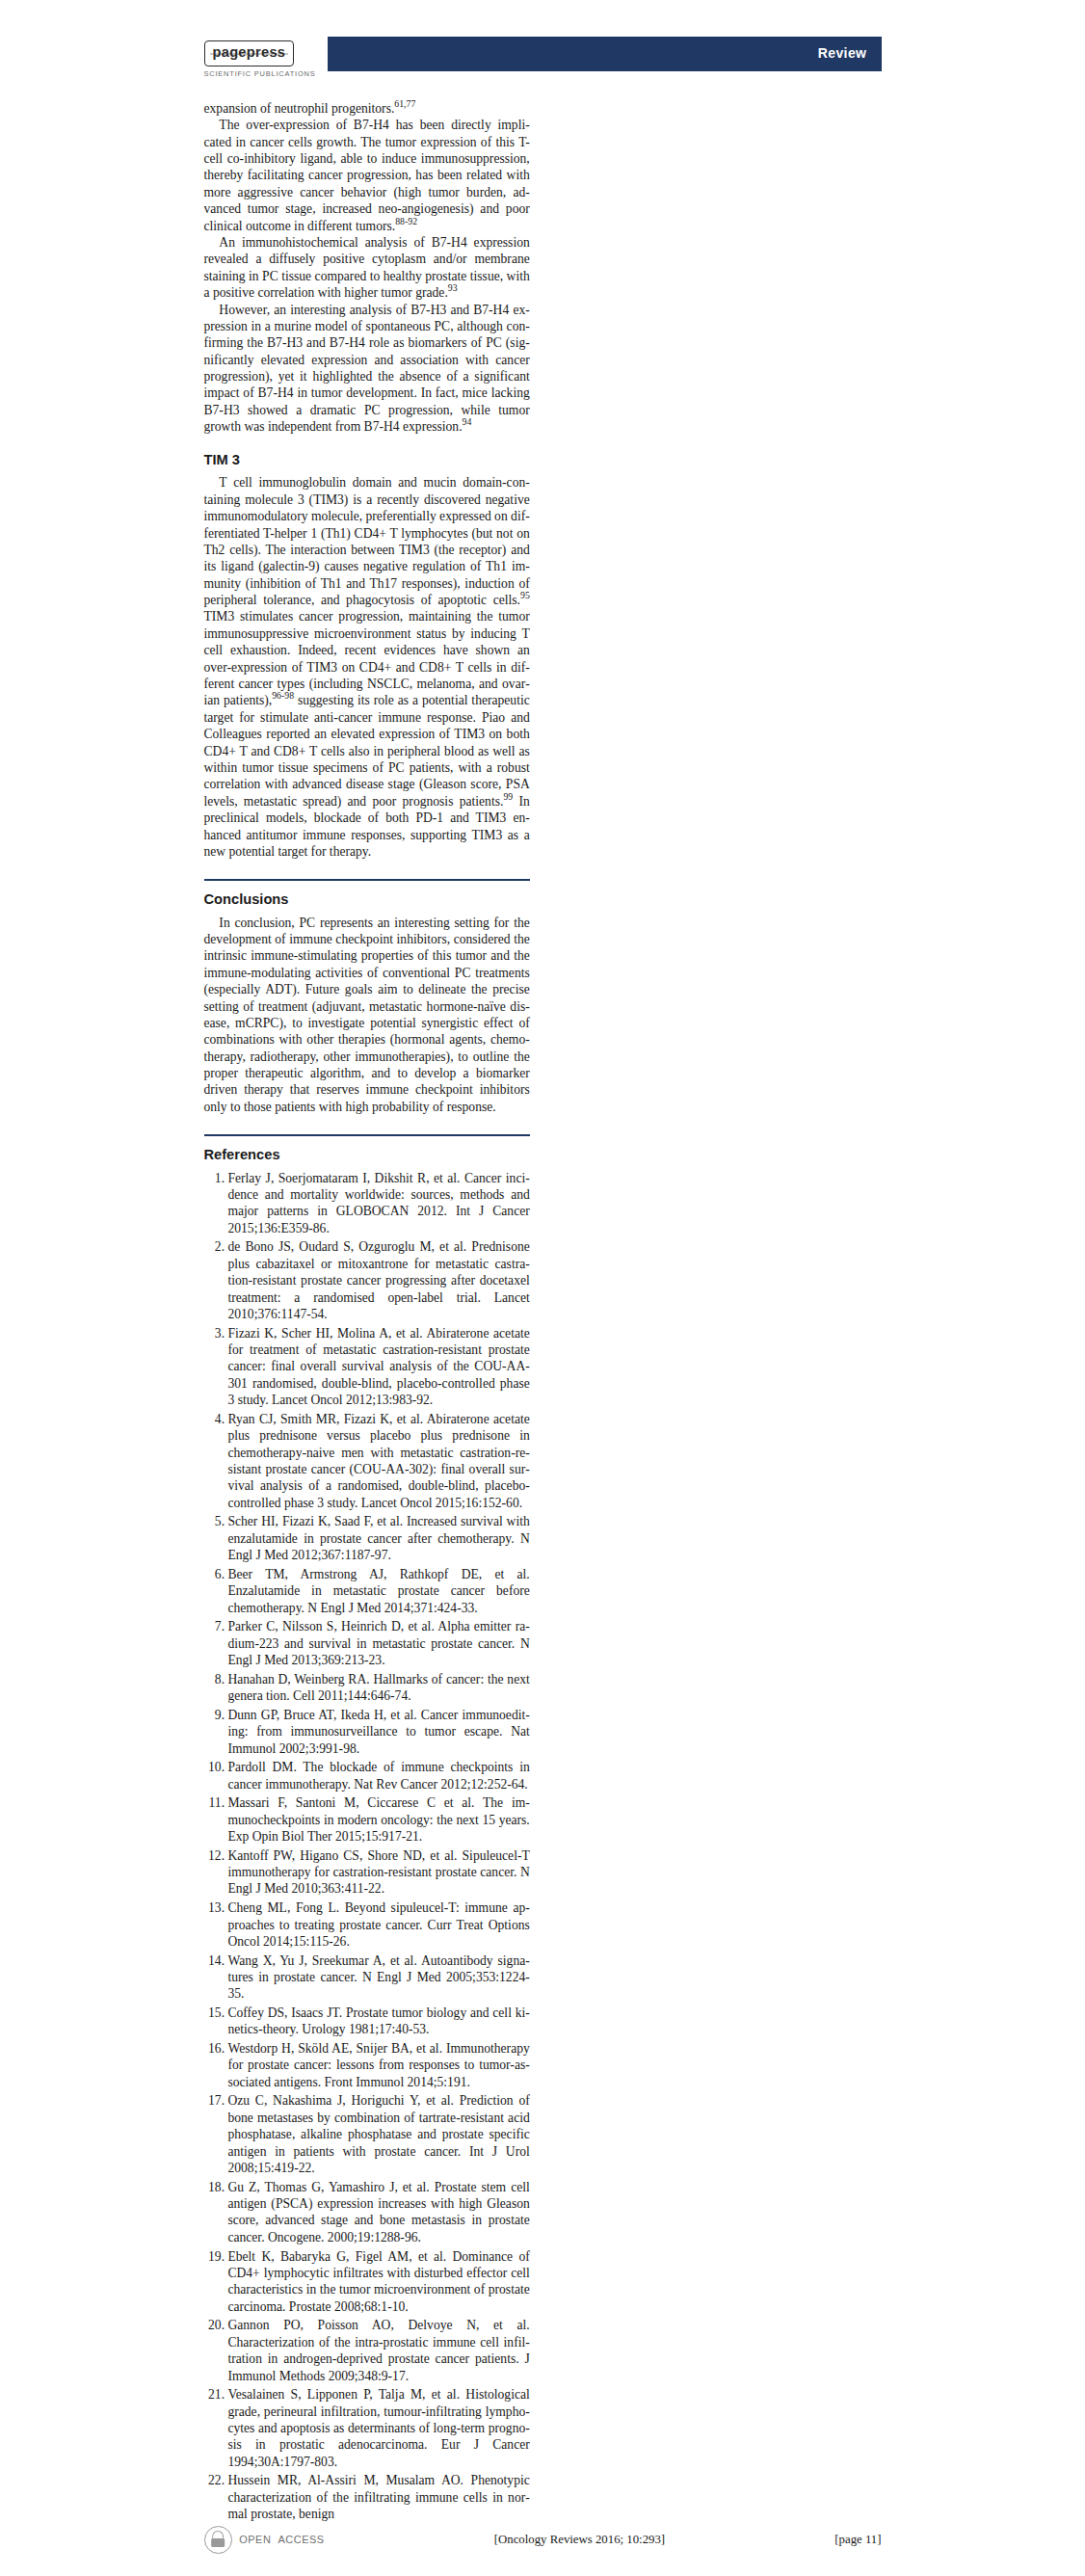pagepress
scientific publications
Review
expansion of neutrophil progenitors.61,77
The over-expression of B7-H4 has been directly implicated in cancer cells growth. The tumor expression of this T-cell co-inhibitory ligand, able to induce immunosuppression, thereby facilitating cancer progression, has been related with more aggressive cancer behavior (high tumor burden, advanced tumor stage, increased neo-angiogenesis) and poor clinical outcome in different tumors.88-92
An immunohistochemical analysis of B7-H4 expression revealed a diffusely positive cytoplasm and/or membrane staining in PC tissue compared to healthy prostate tissue, with a positive correlation with higher tumor grade.93
However, an interesting analysis of B7-H3 and B7-H4 expression in a murine model of spontaneous PC, although confirming the B7-H3 and B7-H4 role as biomarkers of PC (significantly elevated expression and association with cancer progression), yet it highlighted the absence of a significant impact of B7-H4 in tumor development. In fact, mice lacking B7-H3 showed a dramatic PC progression, while tumor growth was independent from B7-H4 expression.94
TIM 3
T cell immunoglobulin domain and mucin domain-containing molecule 3 (TIM3) is a recently discovered negative immunomodulatory molecule, preferentially expressed on differentiated T-helper 1 (Th1) CD4+ T lymphocytes (but not on Th2 cells). The interaction between TIM3 (the receptor) and its ligand (galectin-9) causes negative regulation of Th1 immunity (inhibition of Th1 and Th17 responses), induction of peripheral tolerance, and phagocytosis of apoptotic cells.95 TIM3 stimulates cancer progression, maintaining the tumor immunosuppressive microenvironment status by inducing T cell exhaustion. Indeed, recent evidences have shown an over-expression of TIM3 on CD4+ and CD8+ T cells in different cancer types (including NSCLC, melanoma, and ovarian patients),96-98 suggesting its role as a potential therapeutic target for stimulate anti-cancer immune response. Piao and Colleagues reported an elevated expression of TIM3 on both CD4+ T and CD8+ T cells also in peripheral blood as well as within tumor tissue specimens of PC patients, with a robust correlation with advanced disease stage (Gleason score, PSA levels, metastatic spread) and poor prognosis patients.99 In preclinical models, blockade of both PD-1 and TIM3 enhanced antitumor immune responses, supporting TIM3 as a new potential target for therapy.
Conclusions
In conclusion, PC represents an interesting setting for the development of immune checkpoint inhibitors, considered the intrinsic immune-stimulating properties of this tumor and the immune-modulating activities of conventional PC treatments (especially ADT). Future goals aim to delineate the precise setting of treatment (adjuvant, metastatic hormone-naïve disease, mCRPC), to investigate potential synergistic effect of combinations with other therapies (hormonal agents, chemotherapy, radiotherapy, other immunotherapies), to outline the proper therapeutic algorithm, and to develop a biomarker driven therapy that reserves immune checkpoint inhibitors only to those patients with high probability of response.
References
Ferlay J, Soerjomataram I, Dikshit R, et al. Cancer incidence and mortality worldwide: sources, methods and major patterns in GLOBOCAN 2012. Int J Cancer 2015;136:E359-86.
de Bono JS, Oudard S, Ozguroglu M, et al. Prednisone plus cabazitaxel or mitoxantrone for metastatic castration-resistant prostate cancer progressing after docetaxel treatment: a randomised open-label trial. Lancet 2010;376:1147-54.
Fizazi K, Scher HI, Molina A, et al. Abiraterone acetate for treatment of metastatic castration-resistant prostate cancer: final overall survival analysis of the COU-AA-301 randomised, double-blind, placebo-controlled phase 3 study. Lancet Oncol 2012;13:983-92.
Ryan CJ, Smith MR, Fizazi K, et al. Abiraterone acetate plus prednisone versus placebo plus prednisone in chemotherapy-naive men with metastatic castration-resistant prostate cancer (COU-AA-302): final overall survival analysis of a randomised, double-blind, placebo-controlled phase 3 study. Lancet Oncol 2015;16:152-60.
Scher HI, Fizazi K, Saad F, et al. Increased survival with enzalutamide in prostate cancer after chemotherapy. N Engl J Med 2012;367:1187-97.
Beer TM, Armstrong AJ, Rathkopf DE, et al. Enzalutamide in metastatic prostate cancer before chemotherapy. N Engl J Med 2014;371:424-33.
Parker C, Nilsson S, Heinrich D, et al. Alpha emitter radium-223 and survival in metastatic prostate cancer. N Engl J Med 2013;369:213-23.
Hanahan D, Weinberg RA. Hallmarks of cancer: the next genera tion. Cell 2011;144:646-74.
Dunn GP, Bruce AT, Ikeda H, et al. Cancer immunoediting: from immunosurveillance to tumor escape. Nat Immunol 2002;3:991-98.
Pardoll DM. The blockade of immune checkpoints in cancer immunotherapy. Nat Rev Cancer 2012;12:252-64.
Massari F, Santoni M, Ciccarese C et al. The immunocheckpoints in modern oncology: the next 15 years. Exp Opin Biol Ther 2015;15:917-21.
Kantoff PW, Higano CS, Shore ND, et al. Sipuleucel-T immunotherapy for castration-resistant prostate cancer. N Engl J Med 2010;363:411-22.
Cheng ML, Fong L. Beyond sipuleucel-T: immune approaches to treating prostate cancer. Curr Treat Options Oncol 2014;15:115-26.
Wang X, Yu J, Sreekumar A, et al. Autoantibody signatures in prostate cancer. N Engl J Med 2005;353:1224-35.
Coffey DS, Isaacs JT. Prostate tumor biology and cell kinetics-theory. Urology 1981;17:40-53.
Westdorp H, Sköld AE, Snijer BA, et al. Immunotherapy for prostate cancer: lessons from responses to tumor-associated antigens. Front Immunol 2014;5:191.
Ozu C, Nakashima J, Horiguchi Y, et al. Prediction of bone metastases by combination of tartrate-resistant acid phosphatase, alkaline phosphatase and prostate specific antigen in patients with prostate cancer. Int J Urol 2008;15:419-22.
Gu Z, Thomas G, Yamashiro J, et al. Prostate stem cell antigen (PSCA) expression increases with high Gleason score, advanced stage and bone metastasis in prostate cancer. Oncogene. 2000;19:1288-96.
Ebelt K, Babaryka G, Figel AM, et al. Dominance of CD4+ lymphocytic infiltrates with disturbed effector cell characteristics in the tumor microenvironment of prostate carcinoma. Prostate 2008;68:1-10.
Gannon PO, Poisson AO, Delvoye N, et al. Characterization of the intra-prostatic immune cell infiltration in androgen-deprived prostate cancer patients. J Immunol Methods 2009;348:9-17.
Vesalainen S, Lipponen P, Talja M, et al. Histological grade, perineural infiltration, tumour-infiltrating lymphocytes and apoptosis as determinants of long-term prognosis in prostatic adenocarcinoma. Eur J Cancer 1994;30A:1797-803.
Hussein MR, Al-Assiri M, Musalam AO. Phenotypic characterization of the infiltrating immune cells in normal prostate, benign
OPEN ACCESS
[Oncology Reviews 2016; 10:293]
[page 11]